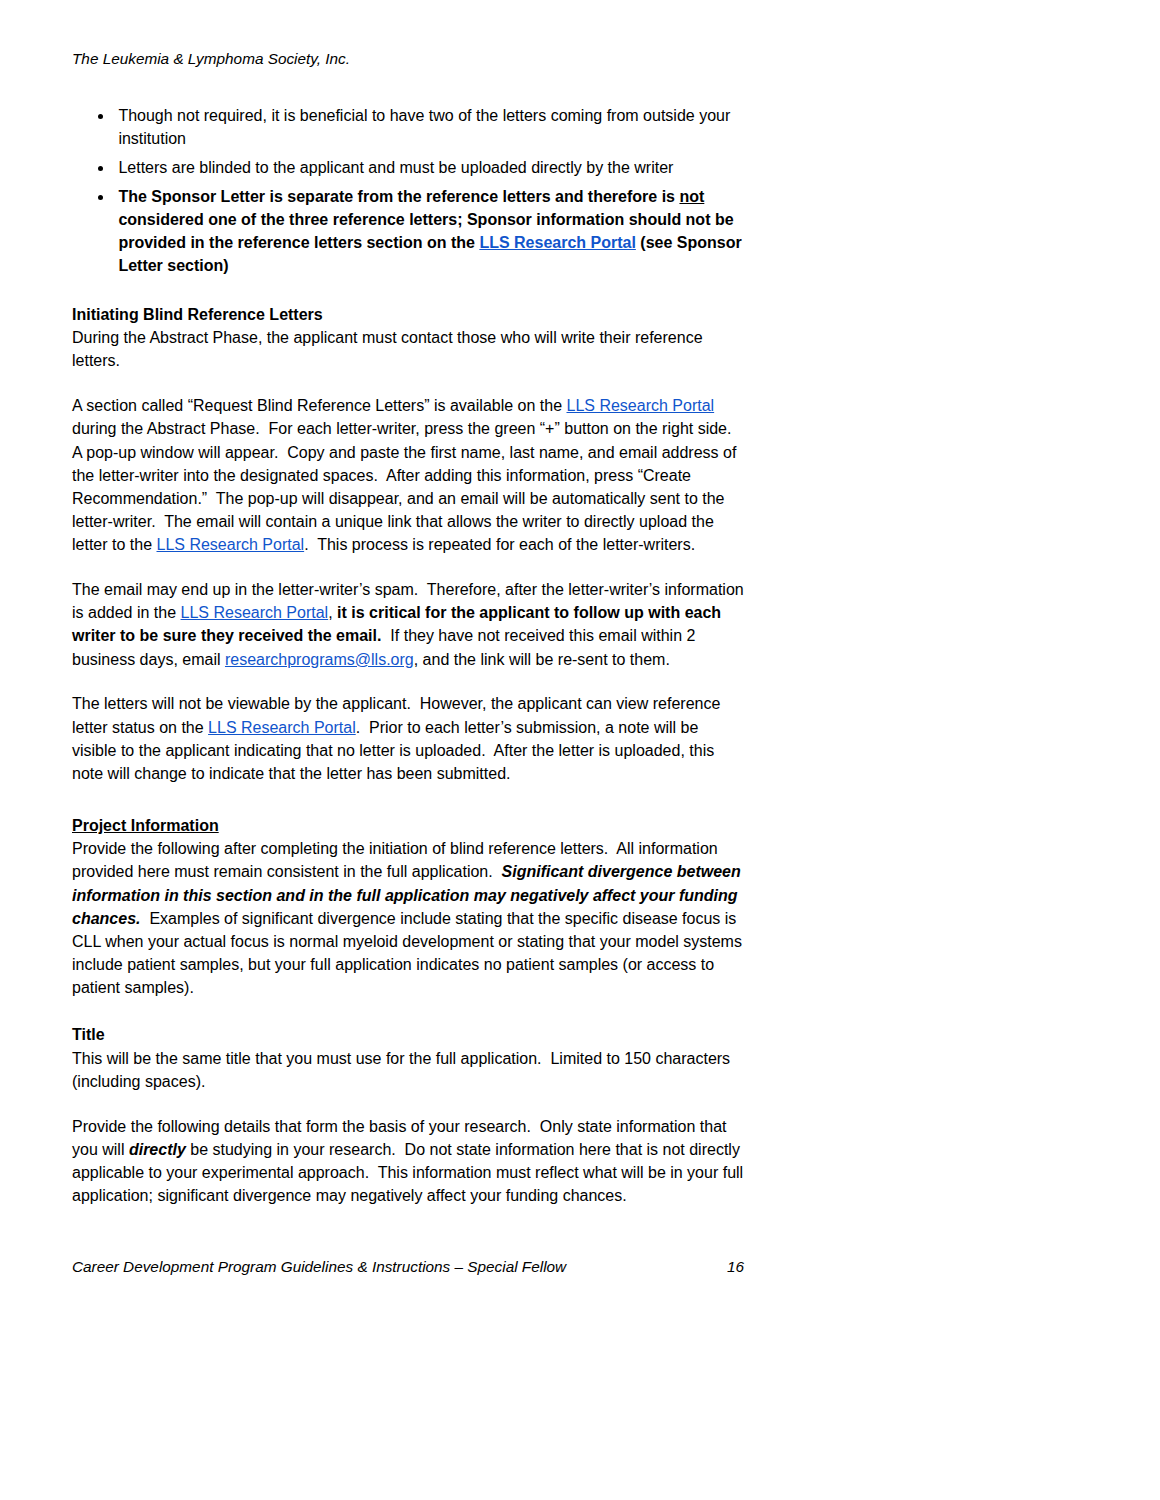The Leukemia & Lymphoma Society, Inc.
Though not required, it is beneficial to have two of the letters coming from outside your institution
Letters are blinded to the applicant and must be uploaded directly by the writer
The Sponsor Letter is separate from the reference letters and therefore is not considered one of the three reference letters; Sponsor information should not be provided in the reference letters section on the LLS Research Portal (see Sponsor Letter section)
Initiating Blind Reference Letters
During the Abstract Phase, the applicant must contact those who will write their reference letters.
A section called “Request Blind Reference Letters” is available on the LLS Research Portal during the Abstract Phase. For each letter-writer, press the green “+” button on the right side. A pop-up window will appear. Copy and paste the first name, last name, and email address of the letter-writer into the designated spaces. After adding this information, press “Create Recommendation.” The pop-up will disappear, and an email will be automatically sent to the letter-writer. The email will contain a unique link that allows the writer to directly upload the letter to the LLS Research Portal. This process is repeated for each of the letter-writers.
The email may end up in the letter-writer’s spam. Therefore, after the letter-writer’s information is added in the LLS Research Portal, it is critical for the applicant to follow up with each writer to be sure they received the email. If they have not received this email within 2 business days, email researchprograms@lls.org, and the link will be re-sent to them.
The letters will not be viewable by the applicant. However, the applicant can view reference letter status on the LLS Research Portal. Prior to each letter’s submission, a note will be visible to the applicant indicating that no letter is uploaded. After the letter is uploaded, this note will change to indicate that the letter has been submitted.
Project Information
Provide the following after completing the initiation of blind reference letters. All information provided here must remain consistent in the full application. Significant divergence between information in this section and in the full application may negatively affect your funding chances. Examples of significant divergence include stating that the specific disease focus is CLL when your actual focus is normal myeloid development or stating that your model systems include patient samples, but your full application indicates no patient samples (or access to patient samples).
Title
This will be the same title that you must use for the full application. Limited to 150 characters (including spaces).
Provide the following details that form the basis of your research. Only state information that you will directly be studying in your research. Do not state information here that is not directly applicable to your experimental approach. This information must reflect what will be in your full application; significant divergence may negatively affect your funding chances.
Career Development Program Guidelines & Instructions – Special Fellow 16